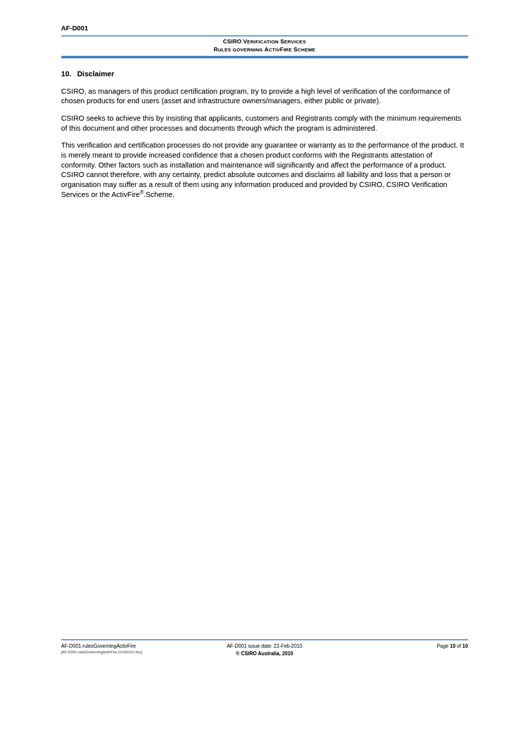AF-D001
CSIRO VERIFICATION SERVICES
RULES GOVERNING ACTIVFIRE SCHEME
10. Disclaimer
CSIRO, as managers of this product certification program, try to provide a high level of verification of the conformance of chosen products for end users (asset and infrastructure owners/managers, either public or private).
CSIRO seeks to achieve this by insisting that applicants, customers and Registrants comply with the minimum requirements of this document and other processes and documents through which the program is administered.
This verification and certification processes do not provide any guarantee or warranty as to the performance of the product. It is merely meant to provide increased confidence that a chosen product conforms with the Registrants attestation of conformity. Other factors such as installation and maintenance will significantly and affect the performance of a product. CSIRO cannot therefore, with any certainty, predict absolute outcomes and disclaims all liability and loss that a person or organisation may suffer as a result of them using any information produced and provided by CSIRO, CSIRO Verification Services or the ActivFire®.Scheme.
AF-D001-rulesGoverningActivFire [AF-D001-rulesGoverningActivFire.20100222.doc]
AF-D001 issue date: 22-Feb-2010 © CSIRO Australia, 2010
Page 10 of 10